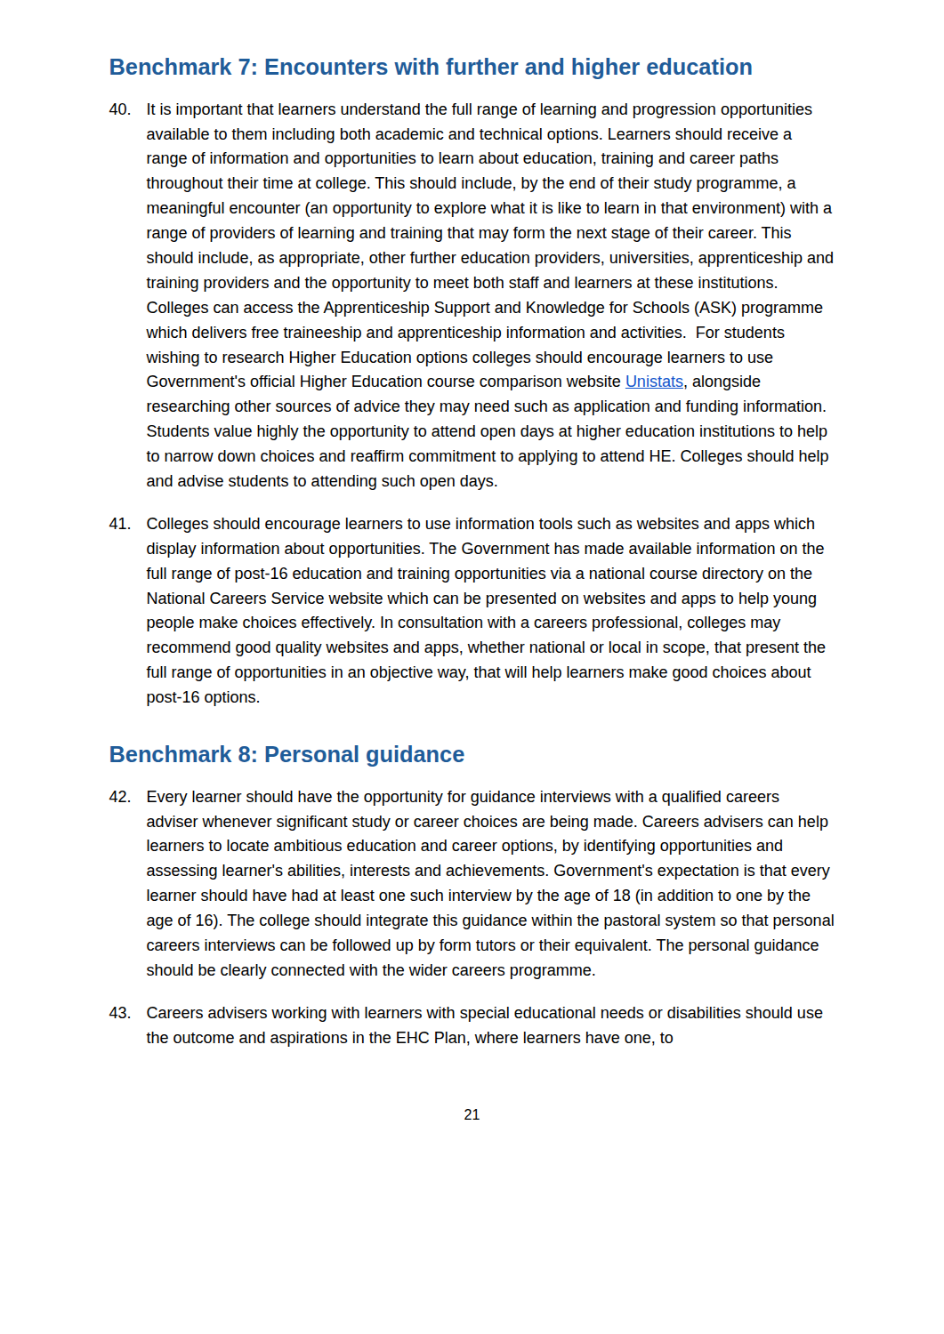Benchmark 7: Encounters with further and higher education
40. It is important that learners understand the full range of learning and progression opportunities available to them including both academic and technical options. Learners should receive a range of information and opportunities to learn about education, training and career paths throughout their time at college. This should include, by the end of their study programme, a meaningful encounter (an opportunity to explore what it is like to learn in that environment) with a range of providers of learning and training that may form the next stage of their career. This should include, as appropriate, other further education providers, universities, apprenticeship and training providers and the opportunity to meet both staff and learners at these institutions. Colleges can access the Apprenticeship Support and Knowledge for Schools (ASK) programme which delivers free traineeship and apprenticeship information and activities. For students wishing to research Higher Education options colleges should encourage learners to use Government's official Higher Education course comparison website Unistats, alongside researching other sources of advice they may need such as application and funding information. Students value highly the opportunity to attend open days at higher education institutions to help to narrow down choices and reaffirm commitment to applying to attend HE. Colleges should help and advise students to attending such open days.
41. Colleges should encourage learners to use information tools such as websites and apps which display information about opportunities. The Government has made available information on the full range of post-16 education and training opportunities via a national course directory on the National Careers Service website which can be presented on websites and apps to help young people make choices effectively. In consultation with a careers professional, colleges may recommend good quality websites and apps, whether national or local in scope, that present the full range of opportunities in an objective way, that will help learners make good choices about post-16 options.
Benchmark 8: Personal guidance
42. Every learner should have the opportunity for guidance interviews with a qualified careers adviser whenever significant study or career choices are being made. Careers advisers can help learners to locate ambitious education and career options, by identifying opportunities and assessing learner's abilities, interests and achievements. Government's expectation is that every learner should have had at least one such interview by the age of 18 (in addition to one by the age of 16). The college should integrate this guidance within the pastoral system so that personal careers interviews can be followed up by form tutors or their equivalent. The personal guidance should be clearly connected with the wider careers programme.
43. Careers advisers working with learners with special educational needs or disabilities should use the outcome and aspirations in the EHC Plan, where learners have one, to
21